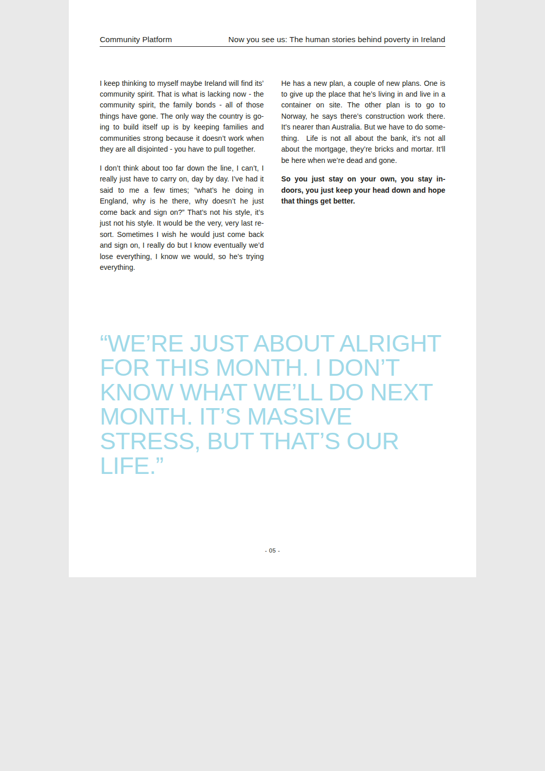Community Platform
Now you see us: The human stories behind poverty in Ireland
I keep thinking to myself maybe Ireland will find its’ community spirit. That is what is lacking now - the community spirit, the family bonds - all of those things have gone. The only way the country is going to build itself up is by keeping families and communities strong because it doesn’t work when they are all disjointed - you have to pull together.
I don’t think about too far down the line, I can’t, I really just have to carry on, day by day. I’ve had it said to me a few times; “what’s he doing in England, why is he there, why doesn’t he just come back and sign on?” That’s not his style, it’s just not his style. It would be the very, very last resort. Sometimes I wish he would just come back and sign on, I really do but I know eventually we’d lose everything, I know we would, so he’s trying everything.
He has a new plan, a couple of new plans. One is to give up the place that he’s living in and live in a container on site. The other plan is to go to Norway, he says there’s construction work there. It’s nearer than Australia. But we have to do something. Life is not all about the bank, it’s not all about the mortgage, they’re bricks and mortar. It’ll be here when we’re dead and gone.
So you just stay on your own, you stay indoors, you just keep your head down and hope that things get better.
“We’re just about alright for this month. I don’t know what we’ll do next month. It’s massive stress, but that’s our life.”
- 05 -